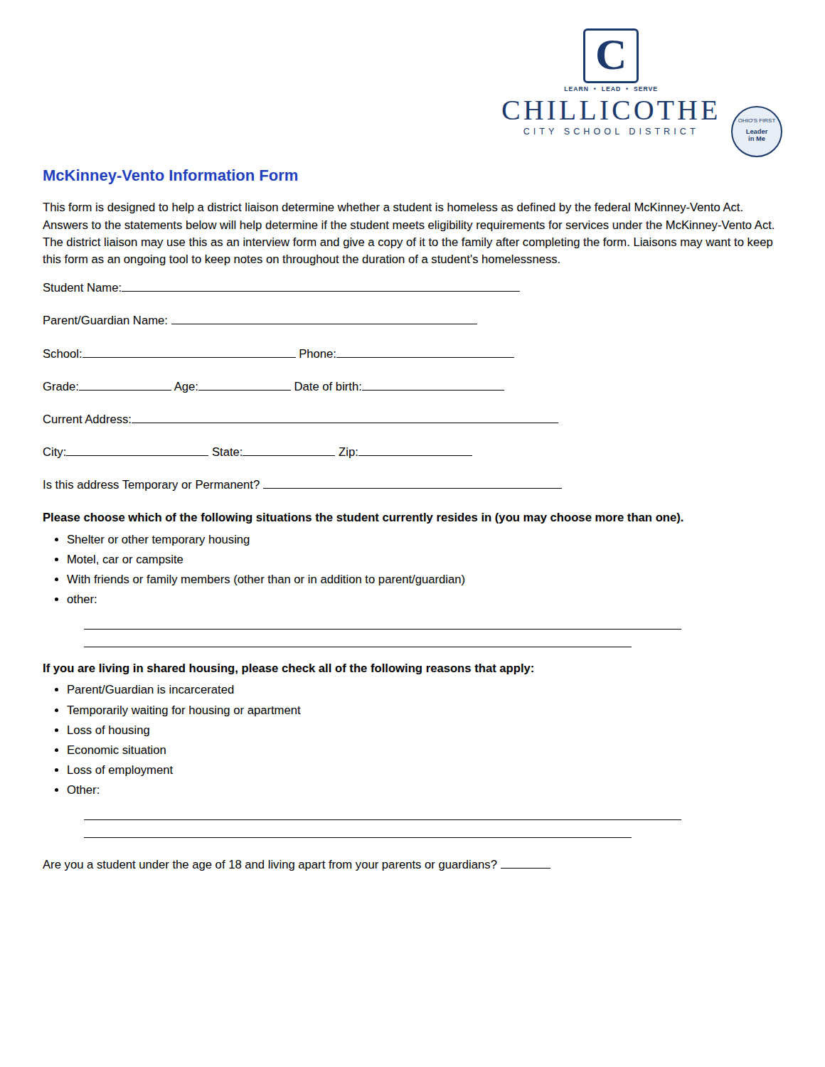C
LEARN • LEAD • SERVE
CHILLICOTHE
CITY SCHOOL DISTRICT
OHIO'S FIRST Leader
in Me
McKinney-Vento Information Form
This form is designed to help a district liaison determine whether a student is homeless as defined by the federal McKinney-Vento Act. Answers to the statements below will help determine if the student meets eligibility requirements for services under the McKinney-Vento Act. The district liaison may use this as an interview form and give a copy of it to the family after completing the form. Liaisons may want to keep this form as an ongoing tool to keep notes on throughout the duration of a student's homelessness.
Student Name:
Parent/Guardian Name:
School: Phone:
Grade: Age: Date of birth:
Current Address:
City: State: Zip:
Is this address Temporary or Permanent?
Please choose which of the following situations the student currently resides in (you may choose more than one).
Shelter or other temporary housing
Motel, car or campsite
With friends or family members (other than or in addition to parent/guardian)
other:
If you are living in shared housing, please check all of the following reasons that apply:
Parent/Guardian is incarcerated
Temporarily waiting for housing or apartment
Loss of housing
Economic situation
Loss of employment
Other:
Are you a student under the age of 18 and living apart from your parents or guardians?